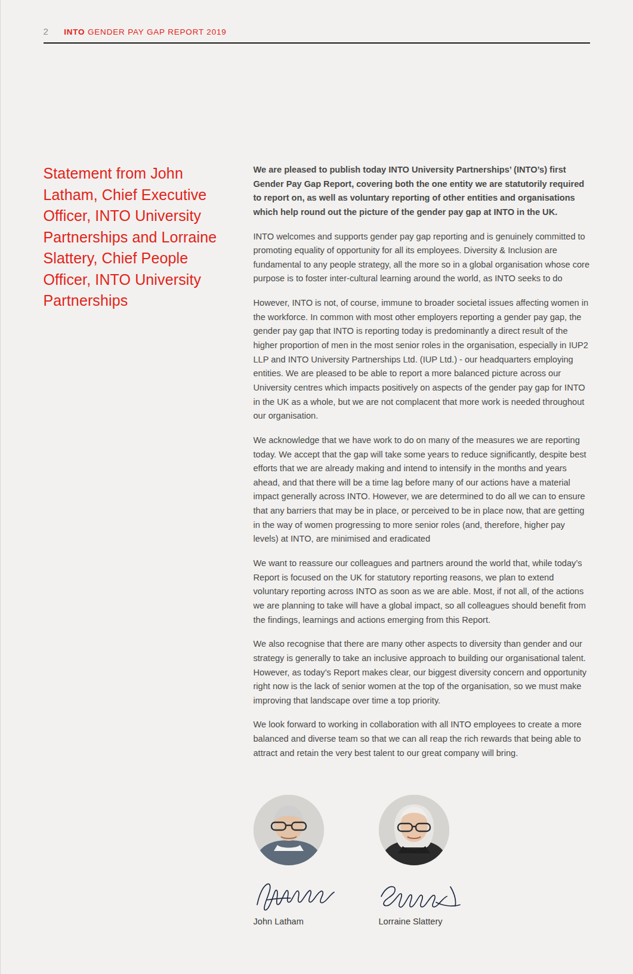2
INTO GENDER PAY GAP REPORT 2019
Statement from John Latham, Chief Executive Officer, INTO University Partnerships and Lorraine Slattery, Chief People Officer, INTO University Partnerships
We are pleased to publish today INTO University Partnerships’ (INTO’s) first Gender Pay Gap Report, covering both the one entity we are statutorily required to report on, as well as voluntary reporting of other entities and organisations which help round out the picture of the gender pay gap at INTO in the UK.
INTO welcomes and supports gender pay gap reporting and is genuinely committed to promoting equality of opportunity for all its employees. Diversity & Inclusion are fundamental to any people strategy, all the more so in a global organisation whose core purpose is to foster inter-cultural learning around the world, as INTO seeks to do
However, INTO is not, of course, immune to broader societal issues affecting women in the workforce. In common with most other employers reporting a gender pay gap, the gender pay gap that INTO is reporting today is predominantly a direct result of the higher proportion of men in the most senior roles in the organisation, especially in IUP2 LLP and INTO University Partnerships Ltd. (IUP Ltd.) - our headquarters employing entities. We are pleased to be able to report a more balanced picture across our University centres which impacts positively on aspects of the gender pay gap for INTO in the UK as a whole, but we are not complacent that more work is needed throughout our organisation.
We acknowledge that we have work to do on many of the measures we are reporting today. We accept that the gap will take some years to reduce significantly, despite best efforts that we are already making and intend to intensify in the months and years ahead, and that there will be a time lag before many of our actions have a material impact generally across INTO. However, we are determined to do all we can to ensure that any barriers that may be in place, or perceived to be in place now, that are getting in the way of women progressing to more senior roles (and, therefore, higher pay levels) at INTO, are minimised and eradicated
We want to reassure our colleagues and partners around the world that, while today’s Report is focused on the UK for statutory reporting reasons, we plan to extend voluntary reporting across INTO as soon as we are able. Most, if not all, of the actions we are planning to take will have a global impact, so all colleagues should benefit from the findings, learnings and actions emerging from this Report.
We also recognise that there are many other aspects to diversity than gender and our strategy is generally to take an inclusive approach to building our organisational talent. However, as today’s Report makes clear, our biggest diversity concern and opportunity right now is the lack of senior women at the top of the organisation, so we must make improving that landscape over time a top priority.
We look forward to working in collaboration with all INTO employees to create a more balanced and diverse team so that we can all reap the rich rewards that being able to attract and retain the very best talent to our great company will bring.
John Latham
Lorraine Slattery